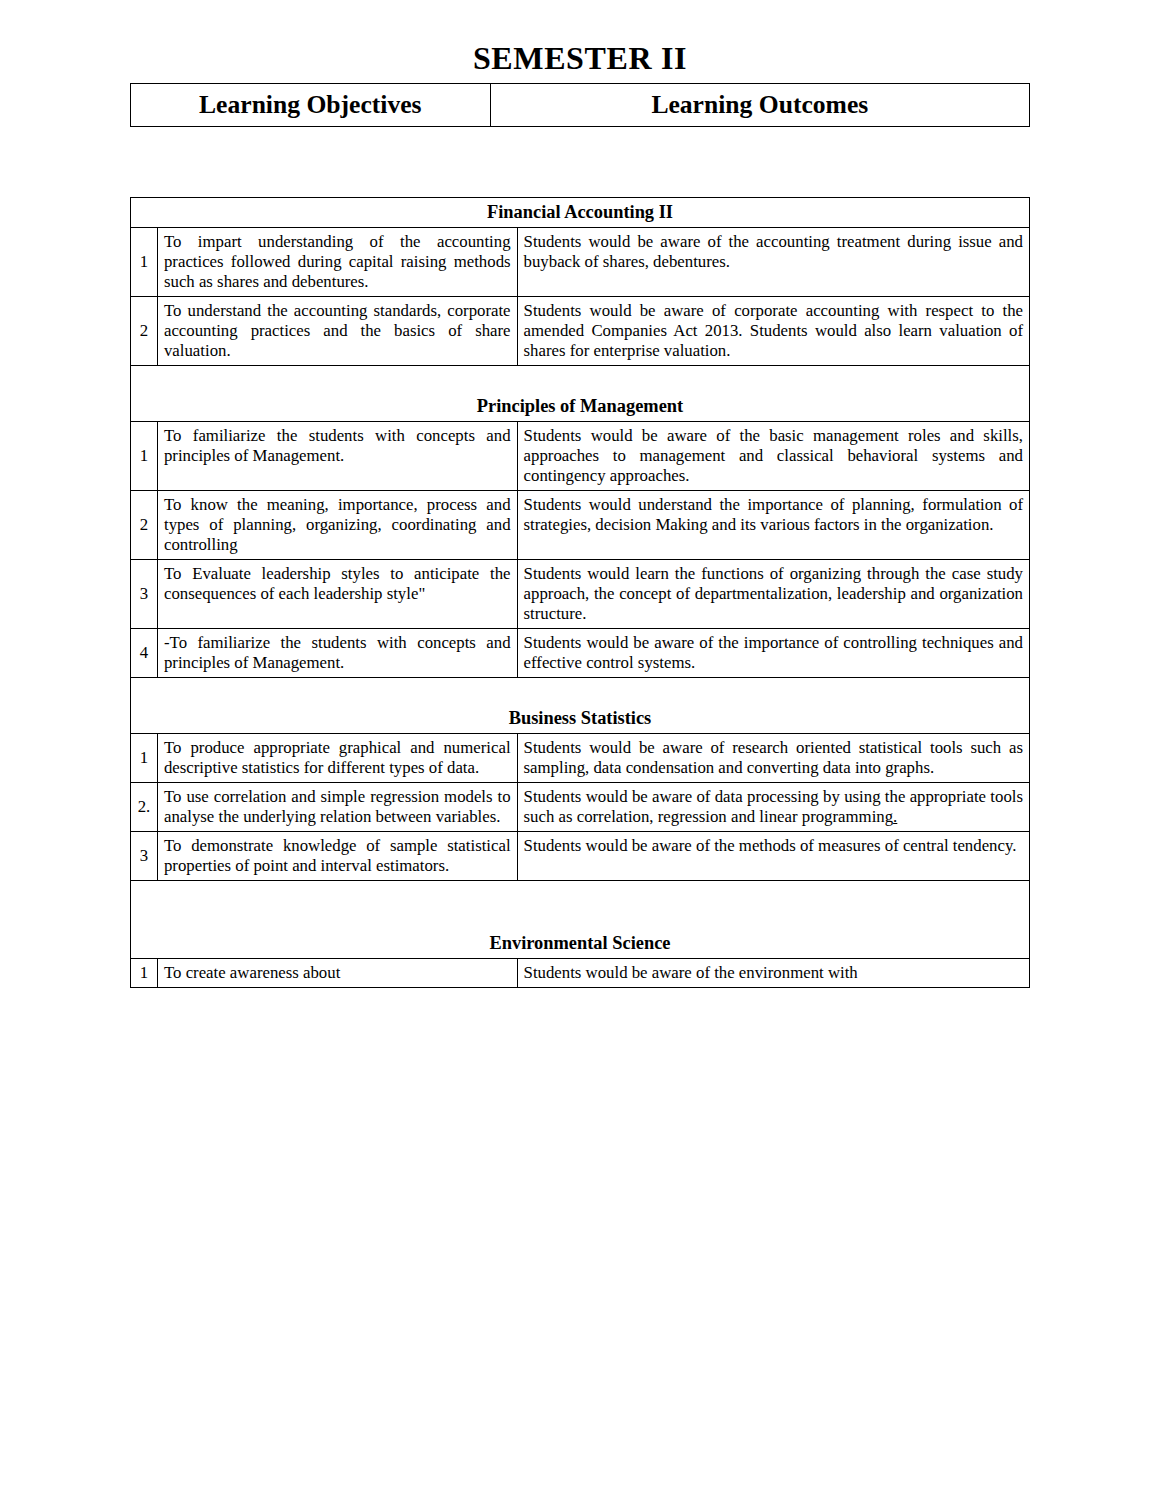SEMESTER II
| Learning Objectives | Learning Outcomes |
| Financial Accounting II |
| 1 | To impart understanding of the accounting practices followed during capital raising methods such as shares and debentures. | Students would be aware of the accounting treatment during issue and buyback of shares, debentures. |
| 2 | To understand the accounting standards, corporate accounting practices and the basics of share valuation. | Students would be aware of corporate accounting with respect to the amended Companies Act 2013. Students would also learn valuation of shares for enterprise valuation. |
| Principles of Management |
| 1 | To familiarize the students with concepts and principles of Management. | Students would be aware of the basic management roles and skills, approaches to management and classical behavioral systems and contingency approaches. |
| 2 | To know the meaning, importance, process and types of planning, organizing, coordinating and controlling | Students would understand the importance of planning, formulation of strategies, decision Making and its various factors in the organization. |
| 3 | To Evaluate leadership styles to anticipate the consequences of each leadership style" | Students would learn the functions of organizing through the case study approach, the concept of departmentalization, leadership and organization structure. |
| 4 | - To familiarize the students with concepts and principles of Management. | Students would be aware of the importance of controlling techniques and effective control systems. |
| Business Statistics |
| 1 | To produce appropriate graphical and numerical descriptive statistics for different types of data. | Students would be aware of research oriented statistical tools such as sampling, data condensation and converting data into graphs. |
| 2. | To use correlation and simple regression models to analyse the underlying relation between variables. | Students would be aware of data processing by using the appropriate tools such as correlation, regression and linear programming . |
| 3 | To demonstrate knowledge of sample statistical properties of point and interval estimators. | Students would be aware of the methods of measures of central tendency. |
| Environmental Science |
| 1 | To create awareness about | Students would be aware of the environment with |